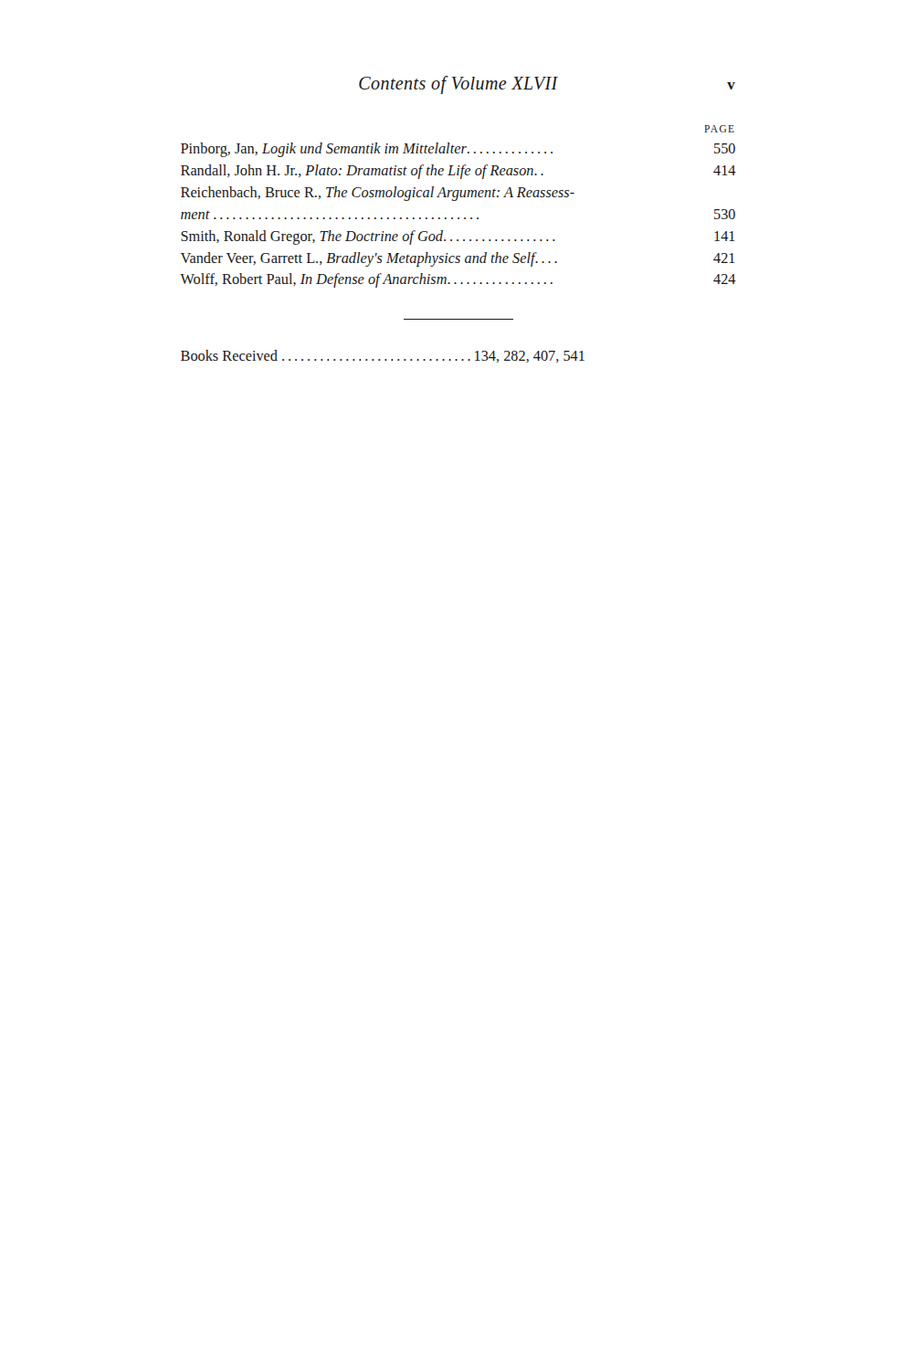Contents of Volume XLVII v
Page
| Pinborg, Jan, Logik und Semantik im Mittelalter .............. | 550 |
| Randall, John H. Jr., Plato: Dramatist of the Life of Reason .. | 414 |
| Reichenbach, Bruce R., The Cosmological Argument: A Reassess- | |
| ment .......................................... | 530 |
| Smith, Ronald Gregor, The Doctrine of God .................. | 141 |
| Vander Veer, Garrett L., Bradley's Metaphysics and the Self .... | 421 |
| Wolff, Robert Paul, In Defense of Anarchism ................. | 424 |
Books Received .............................. 134, 282, 407, 541